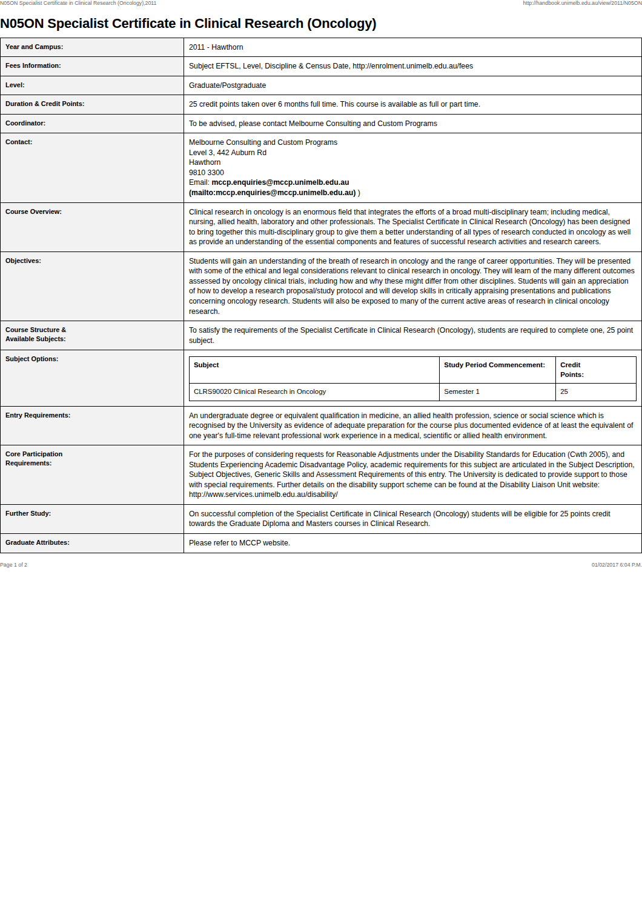N05ON Specialist Certificate in Clinical Research (Oncology),2011 http://handbook.unimelb.edu.au/view/2011/N05ON
N05ON Specialist Certificate in Clinical Research (Oncology)
| Year and Campus: | 2011 - Hawthorn |
| Fees Information: | Subject EFTSL, Level, Discipline & Census Date, http://enrolment.unimelb.edu.au/fees |
| Level: | Graduate/Postgraduate |
| Duration & Credit Points: | 25 credit points taken over 6 months full time. This course is available as full or part time. |
| Coordinator: | To be advised, please contact Melbourne Consulting and Custom Programs |
| Contact: | Melbourne Consulting and Custom Programs Level 3, 442 Auburn Rd Hawthorn 9810 3300 Email: mccp.enquiries@mccp.unimelb.edu.au (mailto:mccp.enquiries@mccp.unimelb.edu.au) ) |
| Course Overview: | Clinical research in oncology is an enormous field that integrates the efforts of a broad multi-disciplinary team; including medical, nursing, allied health, laboratory and other professionals. The Specialist Certificate in Clinical Research (Oncology) has been designed to bring together this multi-disciplinary group to give them a better understanding of all types of research conducted in oncology as well as provide an understanding of the essential components and features of successful research activities and research careers. |
| Objectives: | Students will gain an understanding of the breath of research in oncology and the range of career opportunities. They will be presented with some of the ethical and legal considerations relevant to clinical research in oncology. They will learn of the many different outcomes assessed by oncology clinical trials, including how and why these might differ from other disciplines. Students will gain an appreciation of how to develop a research proposal/study protocol and will develop skills in critically appraising presentations and publications concerning oncology research. Students will also be exposed to many of the current active areas of research in clinical oncology research. |
| Course Structure & Available Subjects: | To satisfy the requirements of the Specialist Certificate in Clinical Research (Oncology), students are required to complete one, 25 point subject. |
| Subject Options: | / Subject / Study Period Commencement: / Credit Points: / / --- / --- / --- / / CLRS90020 Clinical Research in Oncology / Semester 1 / 25 / |
| Entry Requirements: | An undergraduate degree or equivalent qualification in medicine, an allied health profession, science or social science which is recognised by the University as evidence of adequate preparation for the course plus documented evidence of at least the equivalent of one year's full-time relevant professional work experience in a medical, scientific or allied health environment. |
| Core Participation Requirements: | For the purposes of considering requests for Reasonable Adjustments under the Disability Standards for Education (Cwth 2005), and Students Experiencing Academic Disadvantage Policy, academic requirements for this subject are articulated in the Subject Description, Subject Objectives, Generic Skills and Assessment Requirements of this entry. The University is dedicated to provide support to those with special requirements. Further details on the disability support scheme can be found at the Disability Liaison Unit website: http://www.services.unimelb.edu.au/disability/ |
| Further Study: | On successful completion of the Specialist Certificate in Clinical Research (Oncology) students will be eligible for 25 points credit towards the Graduate Diploma and Masters courses in Clinical Research. |
| Graduate Attributes: | Please refer to MCCP website. |
Page 1 of 2 01/02/2017 6:04 P.M.